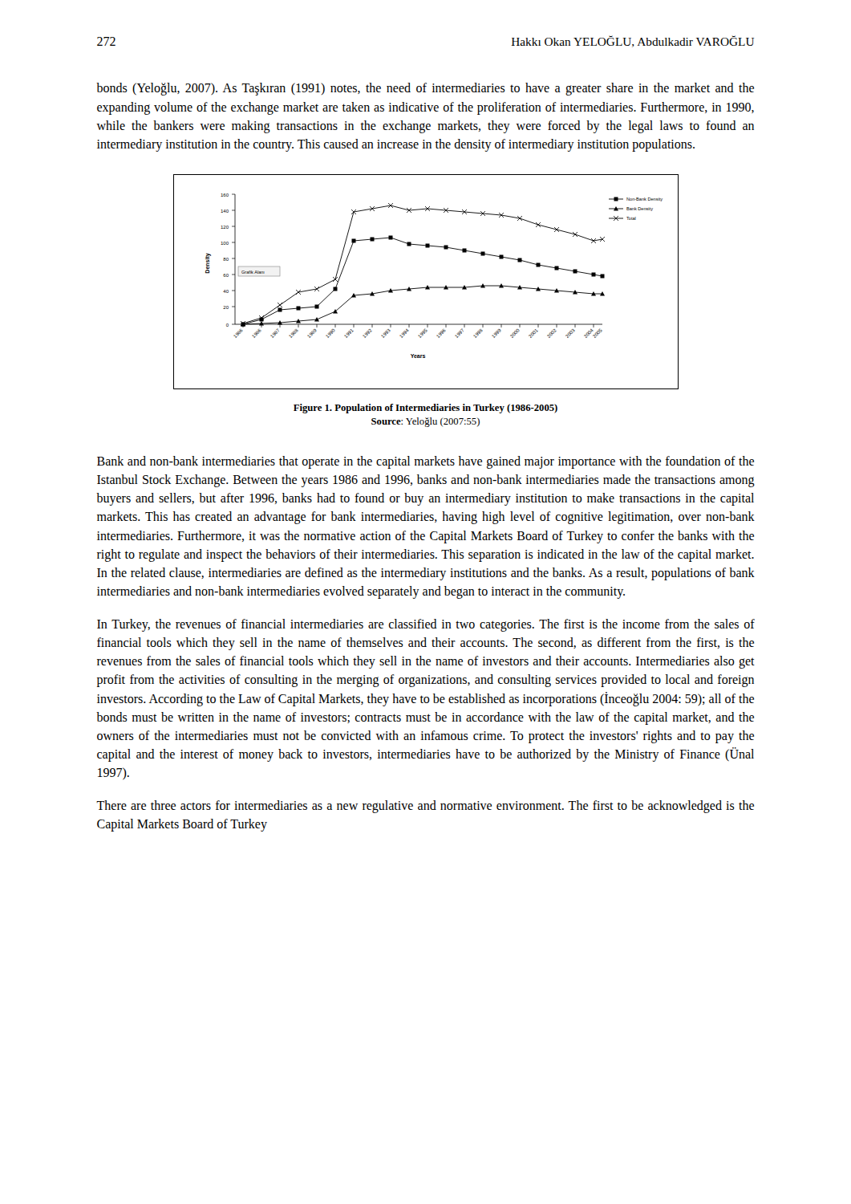272 Hakkı Okan YELOĞLU, Abdulkadir VAROĞLU
bonds (Yeloğlu, 2007). As Taşkıran (1991) notes, the need of intermediaries to have a greater share in the market and the expanding volume of the exchange market are taken as indicative of the proliferation of intermediaries. Furthermore, in 1990, while the bankers were making transactions in the exchange markets, they were forced by the legal laws to found an intermediary institution in the country. This caused an increase in the density of intermediary institution populations.
160 140 120 100 80 60 40 20 0 Density Grafik Alanı 1986 1986 1987 1988 1989 1990 1991 1992 1993 1994 1995 1996 1997 1998 1999 2000 2001 2002 2003 2004 2005 Years Non-Bank Density Bank Density Total
Figure 1. Population of Intermediaries in Turkey (1986-2005)
Source: Yeloğlu (2007:55)
Bank and non-bank intermediaries that operate in the capital markets have gained major importance with the foundation of the Istanbul Stock Exchange. Between the years 1986 and 1996, banks and non-bank intermediaries made the transactions among buyers and sellers, but after 1996, banks had to found or buy an intermediary institution to make transactions in the capital markets. This has created an advantage for bank intermediaries, having high level of cognitive legitimation, over non-bank intermediaries. Furthermore, it was the normative action of the Capital Markets Board of Turkey to confer the banks with the right to regulate and inspect the behaviors of their intermediaries. This separation is indicated in the law of the capital market. In the related clause, intermediaries are defined as the intermediary institutions and the banks. As a result, populations of bank intermediaries and non-bank intermediaries evolved separately and began to interact in the community.
In Turkey, the revenues of financial intermediaries are classified in two categories. The first is the income from the sales of financial tools which they sell in the name of themselves and their accounts. The second, as different from the first, is the revenues from the sales of financial tools which they sell in the name of investors and their accounts. Intermediaries also get profit from the activities of consulting in the merging of organizations, and consulting services provided to local and foreign investors. According to the Law of Capital Markets, they have to be established as incorporations (İnceoğlu 2004: 59); all of the bonds must be written in the name of investors; contracts must be in accordance with the law of the capital market, and the owners of the intermediaries must not be convicted with an infamous crime. To protect the investors' rights and to pay the capital and the interest of money back to investors, intermediaries have to be authorized by the Ministry of Finance (Ünal 1997).
There are three actors for intermediaries as a new regulative and normative environment. The first to be acknowledged is the Capital Markets Board of Turkey